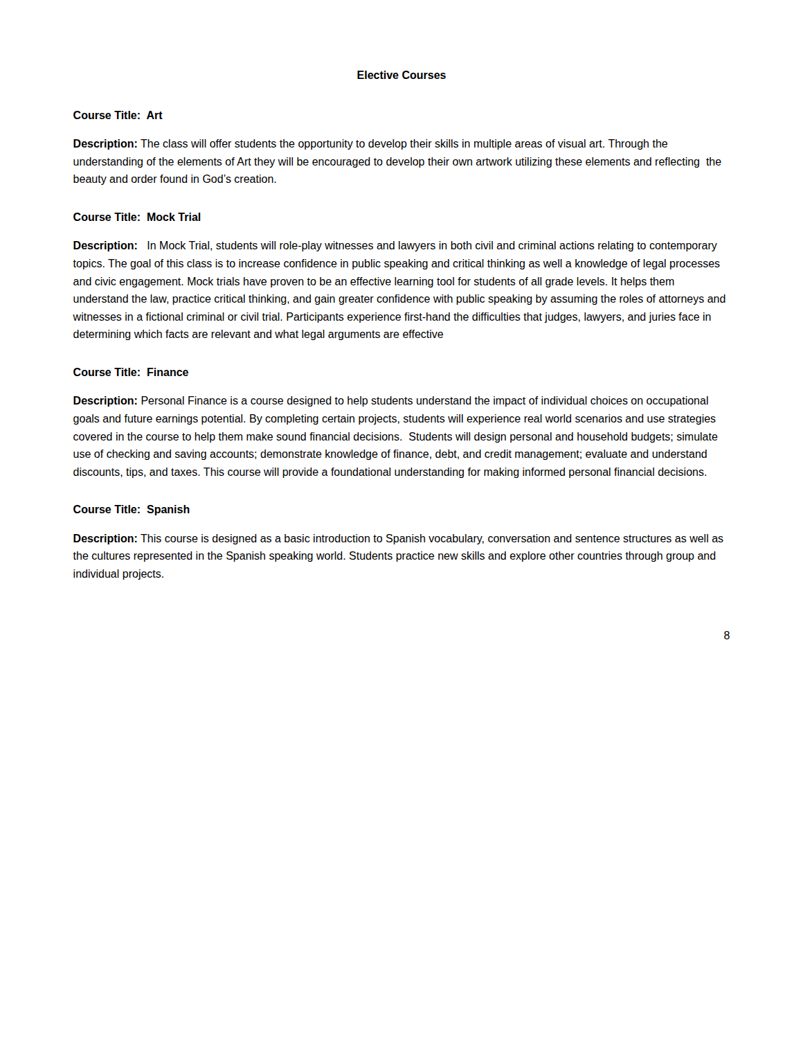Elective Courses
Course Title: Art
Description: The class will offer students the opportunity to develop their skills in multiple areas of visual art. Through the understanding of the elements of Art they will be encouraged to develop their own artwork utilizing these elements and reflecting the beauty and order found in God’s creation.
Course Title: Mock Trial
Description: In Mock Trial, students will role-play witnesses and lawyers in both civil and criminal actions relating to contemporary topics. The goal of this class is to increase confidence in public speaking and critical thinking as well a knowledge of legal processes and civic engagement. Mock trials have proven to be an effective learning tool for students of all grade levels. It helps them understand the law, practice critical thinking, and gain greater confidence with public speaking by assuming the roles of attorneys and witnesses in a fictional criminal or civil trial. Participants experience first-hand the difficulties that judges, lawyers, and juries face in determining which facts are relevant and what legal arguments are effective
Course Title: Finance
Description: Personal Finance is a course designed to help students understand the impact of individual choices on occupational goals and future earnings potential. By completing certain projects, students will experience real world scenarios and use strategies covered in the course to help them make sound financial decisions. Students will design personal and household budgets; simulate use of checking and saving accounts; demonstrate knowledge of finance, debt, and credit management; evaluate and understand discounts, tips, and taxes. This course will provide a foundational understanding for making informed personal financial decisions.
Course Title: Spanish
Description: This course is designed as a basic introduction to Spanish vocabulary, conversation and sentence structures as well as the cultures represented in the Spanish speaking world. Students practice new skills and explore other countries through group and individual projects.
8